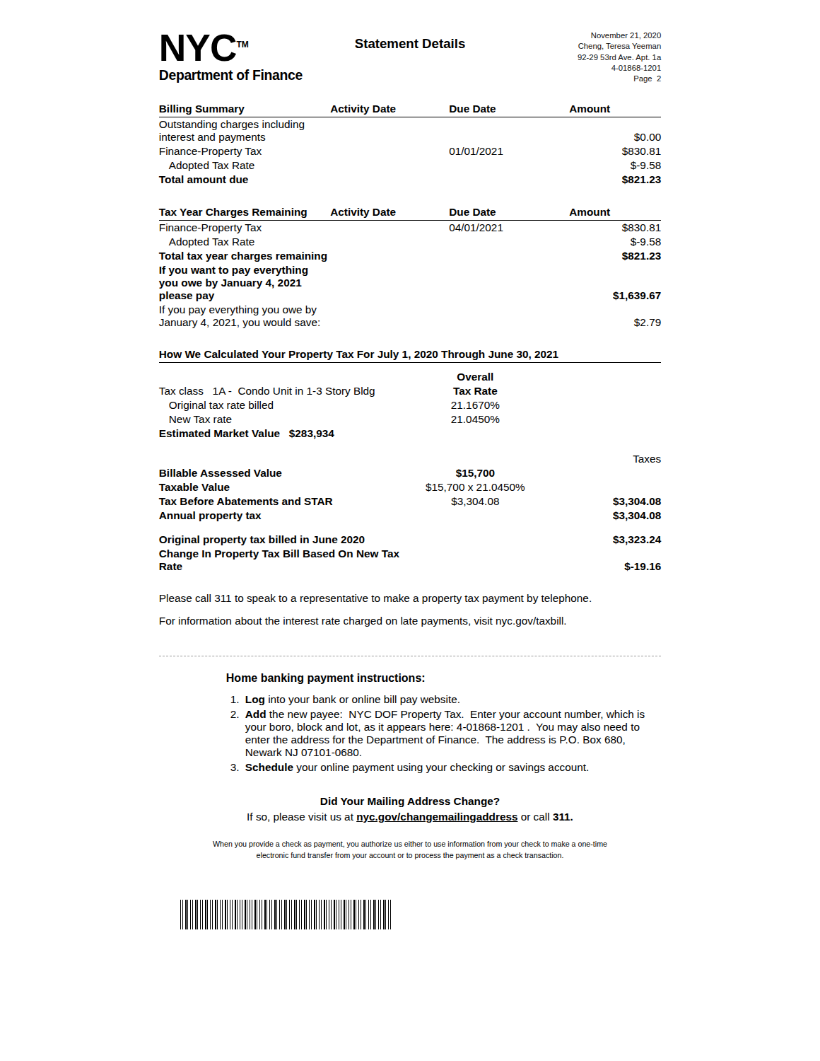NYCTM
Department of Finance
Statement Details
November 21, 2020
Cheng, Teresa Yeeman
92-29 53rd Ave. Apt. 1a
4-01868-1201
Page 2
| Billing Summary | Activity Date | Due Date | Amount |
| --- | --- | --- | --- |
| Outstanding charges including interest and payments | | | $0.00 |
| Finance-Property Tax | | 01/01/2021 | $830.81 |
| Adopted Tax Rate | | | $-9.58 |
| Total amount due | | | $821.23 |
| Tax Year Charges Remaining | Activity Date | Due Date | Amount |
| --- | --- | --- | --- |
| Finance-Property Tax | | 04/01/2021 | $830.81 |
| Adopted Tax Rate | | | $-9.58 |
| Total tax year charges remaining | | | $821.23 |
| If you want to pay everything you owe by January 4, 2021 please pay | | | $1,639.67 |
| If you pay everything you owe by January 4, 2021, you would save: | | | $2.79 |
How We Calculated Your Property Tax For July 1, 2020 Through June 30, 2021
| | Overall | |
| Tax class 1A - Condo Unit in 1-3 Story Bldg | Tax Rate | |
| Original tax rate billed | 21.1670% | |
| New Tax rate | 21.0450% | |
| Estimated Market Value $283,934 | | |
| | | Taxes |
| Billable Assessed Value | $15,700 | |
| Taxable Value | $15,700 x 21.0450% | |
| Tax Before Abatements and STAR | $3,304.08 | $3,304.08 |
| Annual property tax | | $3,304.08 |
| Original property tax billed in June 2020 | | $3,323.24 |
| Change In Property Tax Bill Based On New Tax Rate | | $-19.16 |
Please call 311 to speak to a representative to make a property tax payment by telephone.
For information about the interest rate charged on late payments, visit nyc.gov/taxbill.
Home banking payment instructions:
Log into your bank or online bill pay website.
Add the new payee: NYC DOF Property Tax. Enter your account number, which is your boro, block and lot, as it appears here: 4-01868-1201 . You may also need to enter the address for the Department of Finance. The address is P.O. Box 680, Newark NJ 07101-0680.
Schedule your online payment using your checking or savings account.
Did Your Mailing Address Change?
If so, please visit us at nyc.gov/changemailingaddress or call 311.
When you provide a check as payment, you authorize us either to use information from your check to make a one-time electronic fund transfer from your account or to process the payment as a check transaction.